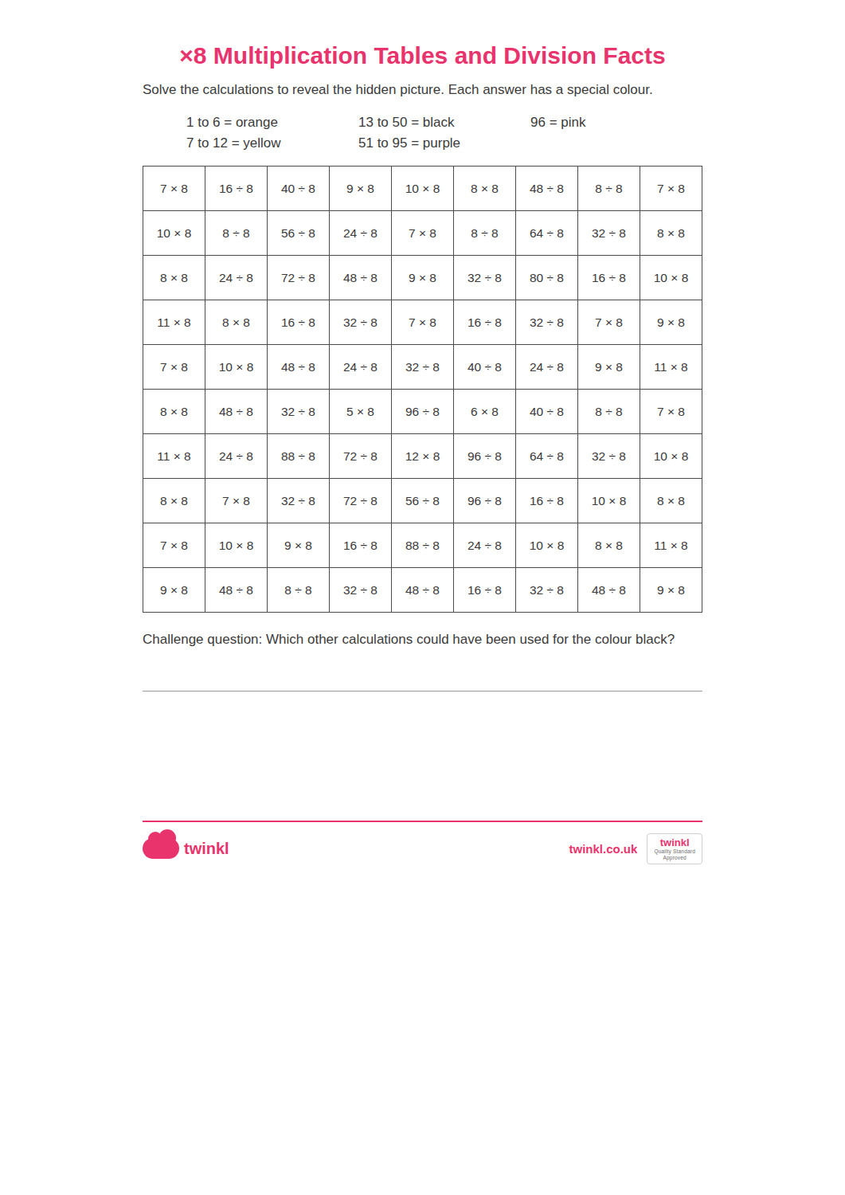×8 Multiplication Tables and Division Facts
Solve the calculations to reveal the hidden picture. Each answer has a special colour.
1 to 6 = orange 13 to 50 = black 96 = pink 7 to 12 = yellow 51 to 95 = purple
| 7 × 8 | 16 ÷ 8 | 40 ÷ 8 | 9 × 8 | 10 × 8 | 8 × 8 | 48 ÷ 8 | 8 ÷ 8 | 7 × 8 |
| 10 × 8 | 8 ÷ 8 | 56 ÷ 8 | 24 ÷ 8 | 7 × 8 | 8 ÷ 8 | 64 ÷ 8 | 32 ÷ 8 | 8 × 8 |
| 8 × 8 | 24 ÷ 8 | 72 ÷ 8 | 48 ÷ 8 | 9 × 8 | 32 ÷ 8 | 80 ÷ 8 | 16 ÷ 8 | 10 × 8 |
| 11 × 8 | 8 × 8 | 16 ÷ 8 | 32 ÷ 8 | 7 × 8 | 16 ÷ 8 | 32 ÷ 8 | 7 × 8 | 9 × 8 |
| 7 × 8 | 10 × 8 | 48 ÷ 8 | 24 ÷ 8 | 32 ÷ 8 | 40 ÷ 8 | 24 ÷ 8 | 9 × 8 | 11 × 8 |
| 8 × 8 | 48 ÷ 8 | 32 ÷ 8 | 5 × 8 | 96 ÷ 8 | 6 × 8 | 40 ÷ 8 | 8 ÷ 8 | 7 × 8 |
| 11 × 8 | 24 ÷ 8 | 88 ÷ 8 | 72 ÷ 8 | 12 × 8 | 96 ÷ 8 | 64 ÷ 8 | 32 ÷ 8 | 10 × 8 |
| 8 × 8 | 7 × 8 | 32 ÷ 8 | 72 ÷ 8 | 56 ÷ 8 | 96 ÷ 8 | 16 ÷ 8 | 10 × 8 | 8 × 8 |
| 7 × 8 | 10 × 8 | 9 × 8 | 16 ÷ 8 | 88 ÷ 8 | 24 ÷ 8 | 10 × 8 | 8 × 8 | 11 × 8 |
| 9 × 8 | 48 ÷ 8 | 8 ÷ 8 | 32 ÷ 8 | 48 ÷ 8 | 16 ÷ 8 | 32 ÷ 8 | 48 ÷ 8 | 9 × 8 |
Challenge question: Which other calculations could have been used for the colour black?
twinkl
twinkl.co.uk
twinkl
Quality Standard
Approved